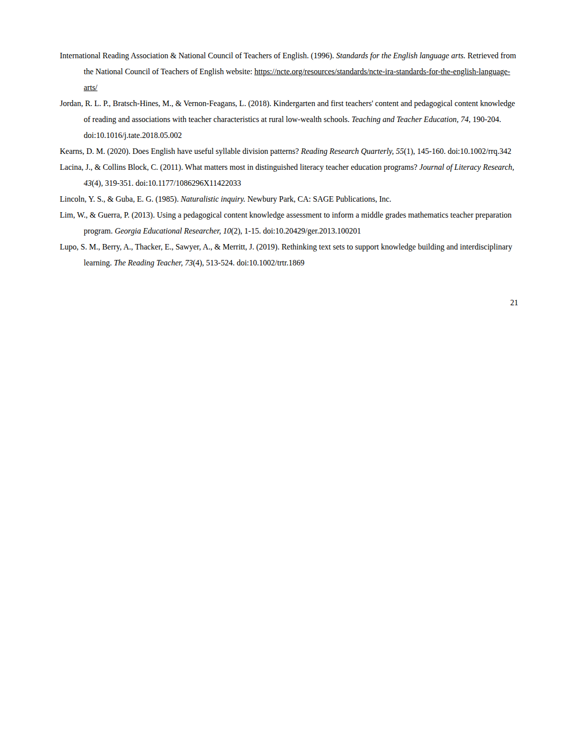International Reading Association & National Council of Teachers of English. (1996). Standards for the English language arts. Retrieved from the National Council of Teachers of English website: https://ncte.org/resources/standards/ncte-ira-standards-for-the-english-language-arts/
Jordan, R. L. P., Bratsch-Hines, M., & Vernon-Feagans, L. (2018). Kindergarten and first teachers' content and pedagogical content knowledge of reading and associations with teacher characteristics at rural low-wealth schools. Teaching and Teacher Education, 74, 190-204. doi:10.1016/j.tate.2018.05.002
Kearns, D. M. (2020). Does English have useful syllable division patterns? Reading Research Quarterly, 55(1), 145-160. doi:10.1002/rrq.342
Lacina, J., & Collins Block, C. (2011). What matters most in distinguished literacy teacher education programs? Journal of Literacy Research, 43(4), 319-351. doi:10.1177/1086296X11422033
Lincoln, Y. S., & Guba, E. G. (1985). Naturalistic inquiry. Newbury Park, CA: SAGE Publications, Inc.
Lim, W., & Guerra, P. (2013). Using a pedagogical content knowledge assessment to inform a middle grades mathematics teacher preparation program. Georgia Educational Researcher, 10(2), 1-15. doi:10.20429/ger.2013.100201
Lupo, S. M., Berry, A., Thacker, E., Sawyer, A., & Merritt, J. (2019). Rethinking text sets to support knowledge building and interdisciplinary learning. The Reading Teacher, 73(4), 513-524. doi:10.1002/trtr.1869
21